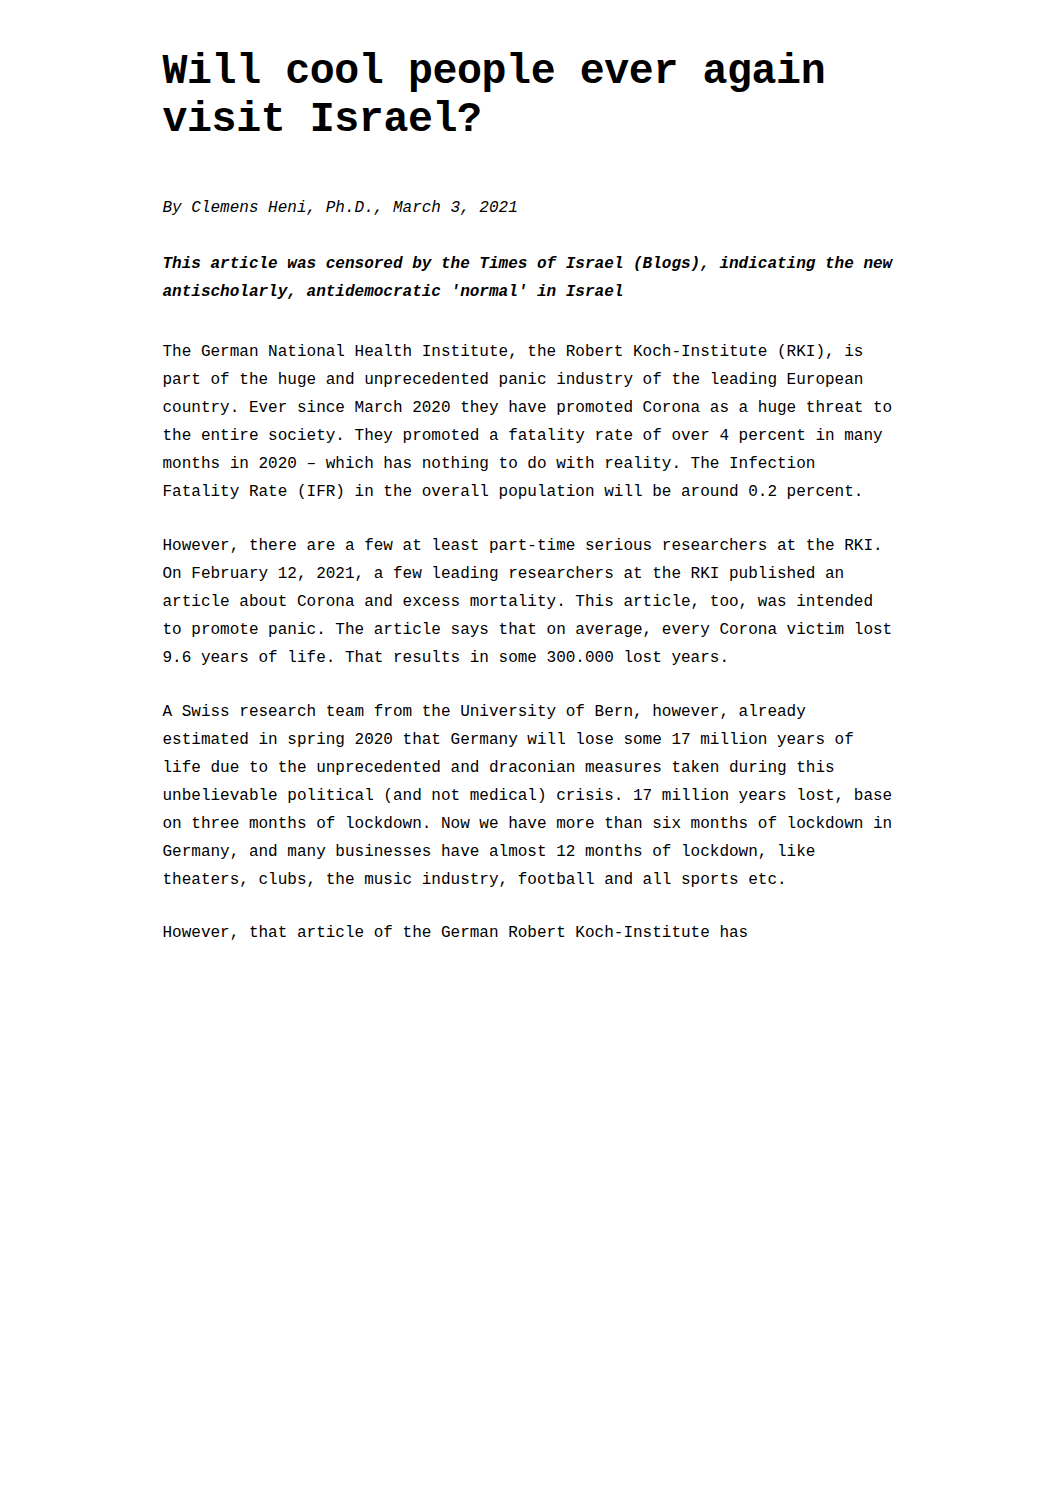Will cool people ever again visit Israel?
By Clemens Heni, Ph.D., March 3, 2021
This article was censored by the Times of Israel (Blogs), indicating the new antischolarly, antidemocratic 'normal' in Israel
The German National Health Institute, the Robert Koch-Institute (RKI), is part of the huge and unprecedented panic industry of the leading European country. Ever since March 2020 they have promoted Corona as a huge threat to the entire society. They promoted a fatality rate of over 4 percent in many months in 2020 – which has nothing to do with reality. The Infection Fatality Rate (IFR) in the overall population will be around 0.2 percent.
However, there are a few at least part-time serious researchers at the RKI. On February 12, 2021, a few leading researchers at the RKI published an article about Corona and excess mortality. This article, too, was intended to promote panic. The article says that on average, every Corona victim lost 9.6 years of life. That results in some 300.000 lost years.
A Swiss research team from the University of Bern, however, already estimated in spring 2020 that Germany will lose some 17 million years of life due to the unprecedented and draconian measures taken during this unbelievable political (and not medical) crisis. 17 million years lost, base on three months of lockdown. Now we have more than six months of lockdown in Germany, and many businesses have almost 12 months of lockdown, like theaters, clubs, the music industry, football and all sports etc.
However, that article of the German Robert Koch-Institute has